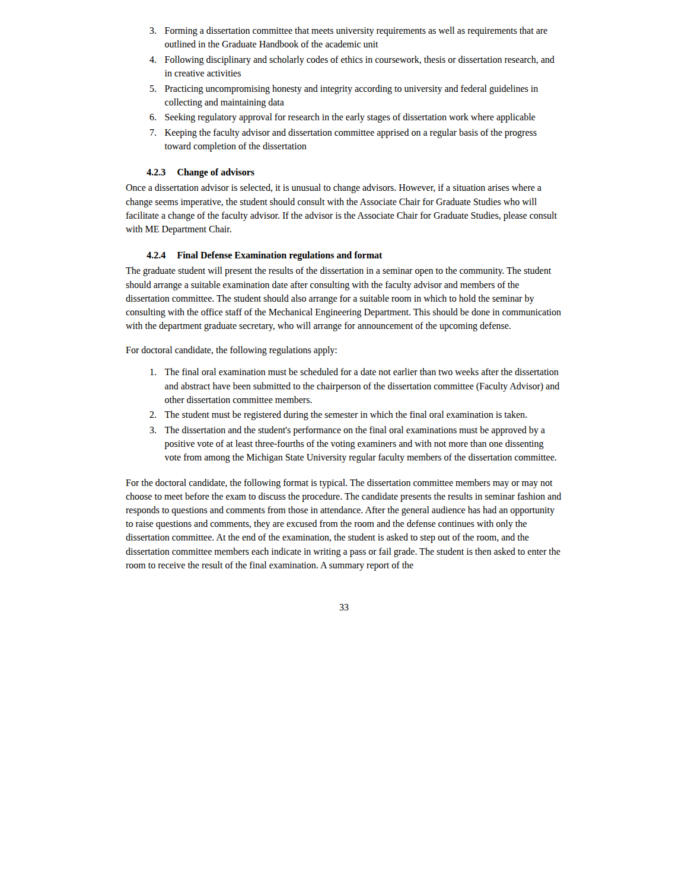Forming a dissertation committee that meets university requirements as well as requirements that are outlined in the Graduate Handbook of the academic unit
Following disciplinary and scholarly codes of ethics in coursework, thesis or dissertation research, and in creative activities
Practicing uncompromising honesty and integrity according to university and federal guidelines in collecting and maintaining data
Seeking regulatory approval for research in the early stages of dissertation work where applicable
Keeping the faculty advisor and dissertation committee apprised on a regular basis of the progress toward completion of the dissertation
4.2.3 Change of advisors
Once a dissertation advisor is selected, it is unusual to change advisors. However, if a situation arises where a change seems imperative, the student should consult with the Associate Chair for Graduate Studies who will facilitate a change of the faculty advisor. If the advisor is the Associate Chair for Graduate Studies, please consult with ME Department Chair.
4.2.4 Final Defense Examination regulations and format
The graduate student will present the results of the dissertation in a seminar open to the community. The student should arrange a suitable examination date after consulting with the faculty advisor and members of the dissertation committee. The student should also arrange for a suitable room in which to hold the seminar by consulting with the office staff of the Mechanical Engineering Department. This should be done in communication with the department graduate secretary, who will arrange for announcement of the upcoming defense.
For doctoral candidate, the following regulations apply:
The final oral examination must be scheduled for a date not earlier than two weeks after the dissertation and abstract have been submitted to the chairperson of the dissertation committee (Faculty Advisor) and other dissertation committee members.
The student must be registered during the semester in which the final oral examination is taken.
The dissertation and the student's performance on the final oral examinations must be approved by a positive vote of at least three-fourths of the voting examiners and with not more than one dissenting vote from among the Michigan State University regular faculty members of the dissertation committee.
For the doctoral candidate, the following format is typical. The dissertation committee members may or may not choose to meet before the exam to discuss the procedure. The candidate presents the results in seminar fashion and responds to questions and comments from those in attendance. After the general audience has had an opportunity to raise questions and comments, they are excused from the room and the defense continues with only the dissertation committee. At the end of the examination, the student is asked to step out of the room, and the dissertation committee members each indicate in writing a pass or fail grade. The student is then asked to enter the room to receive the result of the final examination. A summary report of the
33